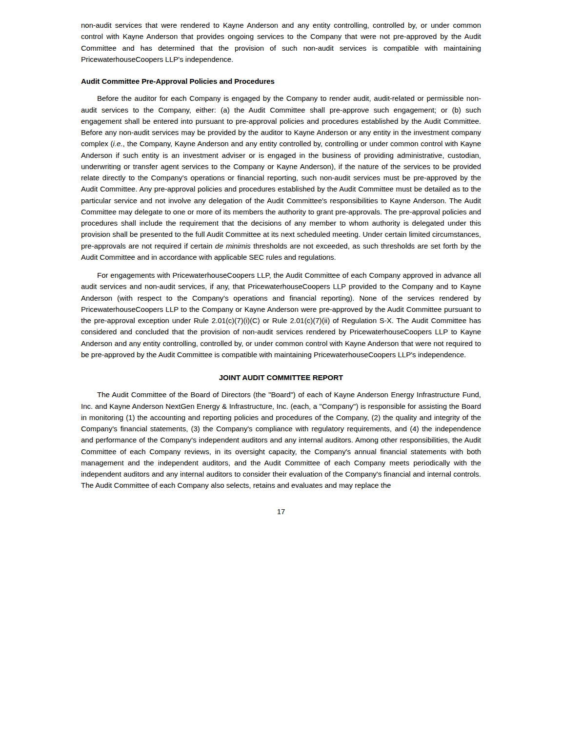non-audit services that were rendered to Kayne Anderson and any entity controlling, controlled by, or under common control with Kayne Anderson that provides ongoing services to the Company that were not pre-approved by the Audit Committee and has determined that the provision of such non-audit services is compatible with maintaining PricewaterhouseCoopers LLP's independence.
Audit Committee Pre-Approval Policies and Procedures
Before the auditor for each Company is engaged by the Company to render audit, audit-related or permissible non-audit services to the Company, either: (a) the Audit Committee shall pre-approve such engagement; or (b) such engagement shall be entered into pursuant to pre-approval policies and procedures established by the Audit Committee. Before any non-audit services may be provided by the auditor to Kayne Anderson or any entity in the investment company complex (i.e., the Company, Kayne Anderson and any entity controlled by, controlling or under common control with Kayne Anderson if such entity is an investment adviser or is engaged in the business of providing administrative, custodian, underwriting or transfer agent services to the Company or Kayne Anderson), if the nature of the services to be provided relate directly to the Company's operations or financial reporting, such non-audit services must be pre-approved by the Audit Committee. Any pre-approval policies and procedures established by the Audit Committee must be detailed as to the particular service and not involve any delegation of the Audit Committee's responsibilities to Kayne Anderson. The Audit Committee may delegate to one or more of its members the authority to grant pre-approvals. The pre-approval policies and procedures shall include the requirement that the decisions of any member to whom authority is delegated under this provision shall be presented to the full Audit Committee at its next scheduled meeting. Under certain limited circumstances, pre-approvals are not required if certain de minimis thresholds are not exceeded, as such thresholds are set forth by the Audit Committee and in accordance with applicable SEC rules and regulations.
For engagements with PricewaterhouseCoopers LLP, the Audit Committee of each Company approved in advance all audit services and non-audit services, if any, that PricewaterhouseCoopers LLP provided to the Company and to Kayne Anderson (with respect to the Company's operations and financial reporting). None of the services rendered by PricewaterhouseCoopers LLP to the Company or Kayne Anderson were pre-approved by the Audit Committee pursuant to the pre-approval exception under Rule 2.01(c)(7)(i)(C) or Rule 2.01(c)(7)(ii) of Regulation S-X. The Audit Committee has considered and concluded that the provision of non-audit services rendered by PricewaterhouseCoopers LLP to Kayne Anderson and any entity controlling, controlled by, or under common control with Kayne Anderson that were not required to be pre-approved by the Audit Committee is compatible with maintaining PricewaterhouseCoopers LLP's independence.
JOINT AUDIT COMMITTEE REPORT
The Audit Committee of the Board of Directors (the "Board") of each of Kayne Anderson Energy Infrastructure Fund, Inc. and Kayne Anderson NextGen Energy & Infrastructure, Inc. (each, a "Company") is responsible for assisting the Board in monitoring (1) the accounting and reporting policies and procedures of the Company, (2) the quality and integrity of the Company's financial statements, (3) the Company's compliance with regulatory requirements, and (4) the independence and performance of the Company's independent auditors and any internal auditors. Among other responsibilities, the Audit Committee of each Company reviews, in its oversight capacity, the Company's annual financial statements with both management and the independent auditors, and the Audit Committee of each Company meets periodically with the independent auditors and any internal auditors to consider their evaluation of the Company's financial and internal controls. The Audit Committee of each Company also selects, retains and evaluates and may replace the
17